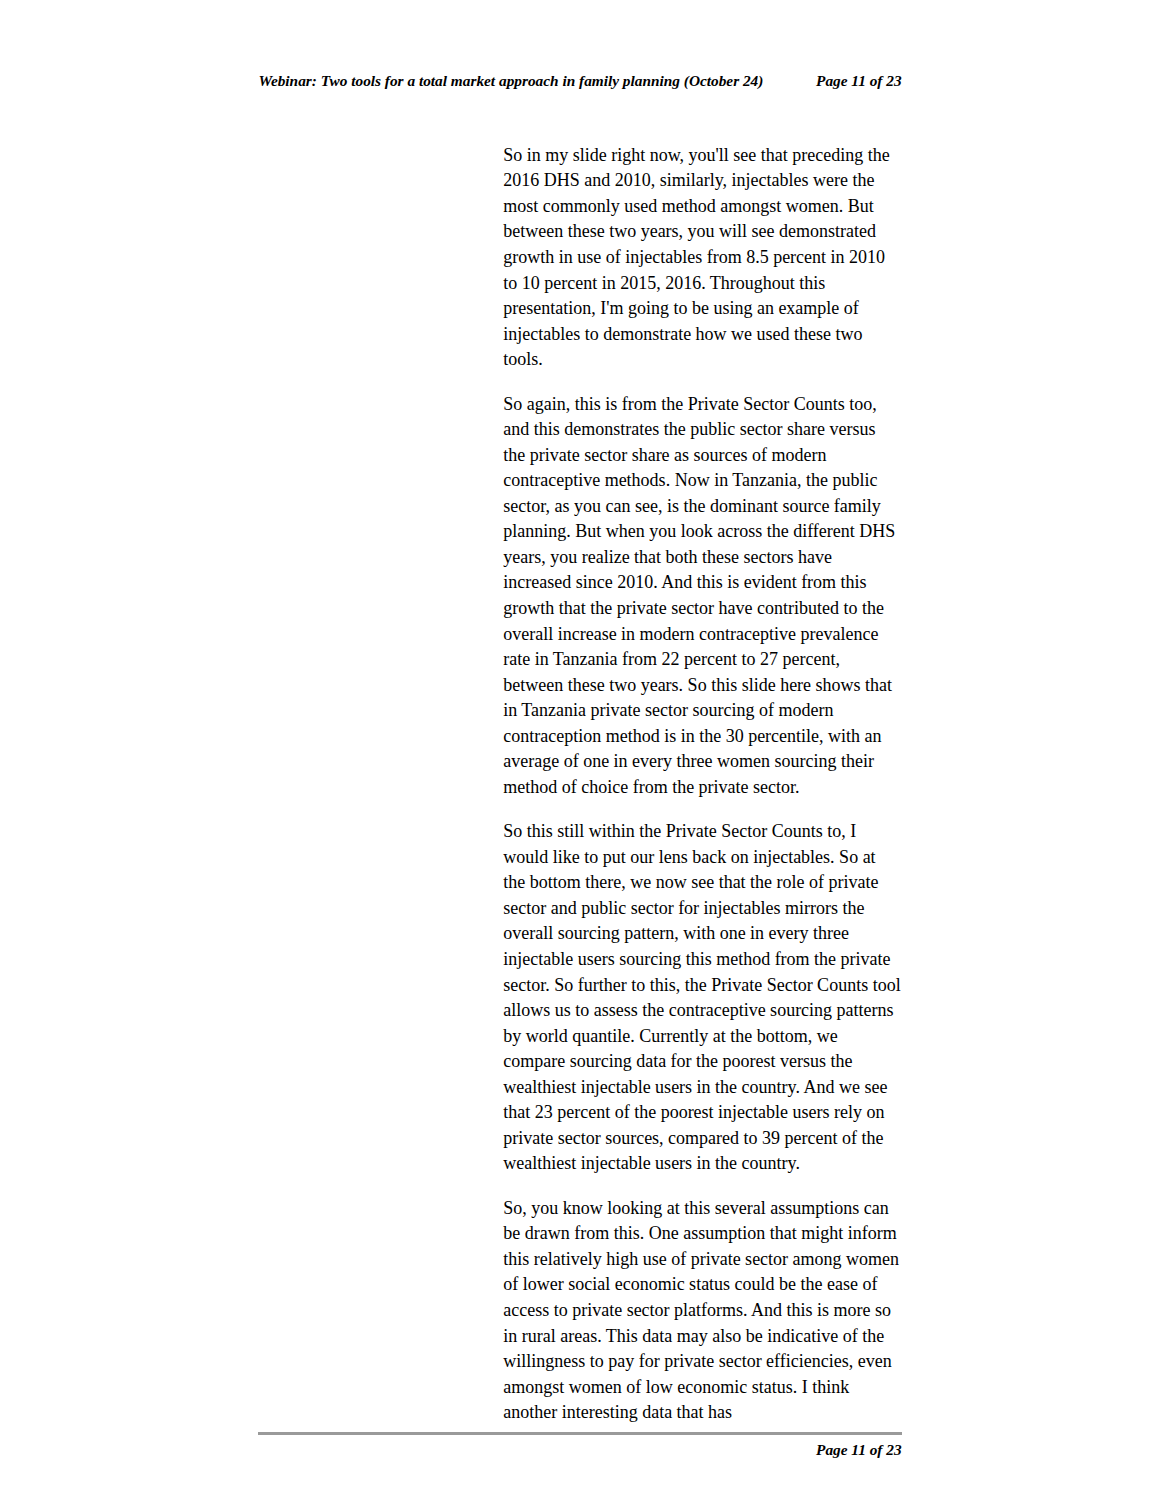Webinar: Two tools for a total market approach in family planning (October 24)
Page 11 of 23
So in my slide right now, you'll see that preceding the 2016 DHS and 2010, similarly, injectables were the most commonly used method amongst women. But between these two years, you will see demonstrated growth in use of injectables from 8.5 percent in 2010 to 10 percent in 2015, 2016. Throughout this presentation, I'm going to be using an example of injectables to demonstrate how we used these two tools.
So again, this is from the Private Sector Counts too, and this demonstrates the public sector share versus the private sector share as sources of modern contraceptive methods. Now in Tanzania, the public sector, as you can see, is the dominant source family planning. But when you look across the different DHS years, you realize that both these sectors have increased since 2010. And this is evident from this growth that the private sector have contributed to the overall increase in modern contraceptive prevalence rate in Tanzania from 22 percent to 27 percent, between these two years. So this slide here shows that in Tanzania private sector sourcing of modern contraception method is in the 30 percentile, with an average of one in every three women sourcing their method of choice from the private sector.
So this still within the Private Sector Counts to, I would like to put our lens back on injectables. So at the bottom there, we now see that the role of private sector and public sector for injectables mirrors the overall sourcing pattern, with one in every three injectable users sourcing this method from the private sector. So further to this, the Private Sector Counts tool allows us to assess the contraceptive sourcing patterns by world quantile. Currently at the bottom, we compare sourcing data for the poorest versus the wealthiest injectable users in the country. And we see that 23 percent of the poorest injectable users rely on private sector sources, compared to 39 percent of the wealthiest injectable users in the country.
So, you know looking at this several assumptions can be drawn from this. One assumption that might inform this relatively high use of private sector among women of lower social economic status could be the ease of access to private sector platforms. And this is more so in rural areas. This data may also be indicative of the willingness to pay for private sector efficiencies, even amongst women of low economic status. I think another interesting data that has
Page 11 of 23